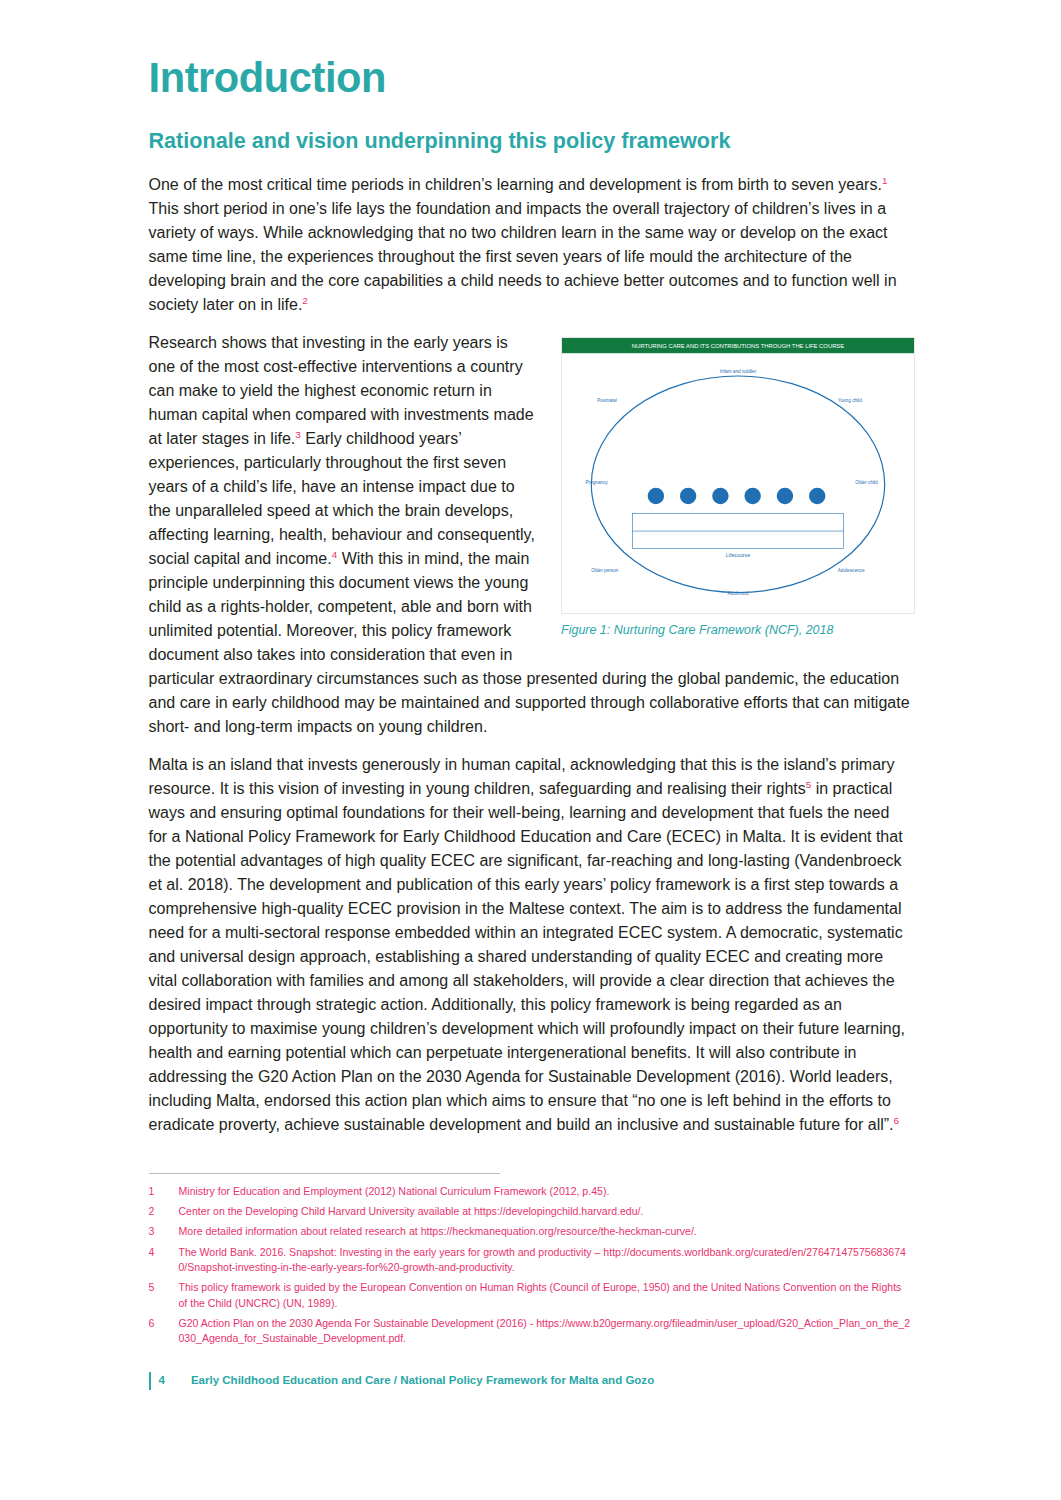Introduction
Rationale and vision underpinning this policy framework
One of the most critical time periods in children’s learning and development is from birth to seven years.1 This short period in one’s life lays the foundation and impacts the overall trajectory of children’s lives in a variety of ways. While acknowledging that no two children learn in the same way or develop on the exact same time line, the experiences throughout the first seven years of life mould the architecture of the developing brain and the core capabilities a child needs to achieve better outcomes and to function well in society later on in life.2
Figure 1: Nurturing Care Framework (NCF), 2018
Research shows that investing in the early years is one of the most cost-effective interventions a country can make to yield the highest economic return in human capital when compared with investments made at later stages in life.3 Early childhood years’ experiences, particularly throughout the first seven years of a child’s life, have an intense impact due to the unparalleled speed at which the brain develops, affecting learning, health, behaviour and consequently, social capital and income.4 With this in mind, the main principle underpinning this document views the young child as a rights-holder, competent, able and born with unlimited potential. Moreover, this policy framework document also takes into consideration that even in particular extraordinary circumstances such as those presented during the global pandemic, the education and care in early childhood may be maintained and supported through collaborative efforts that can mitigate short- and long-term impacts on young children.
Malta is an island that invests generously in human capital, acknowledging that this is the island’s primary resource. It is this vision of investing in young children, safeguarding and realising their rights5 in practical ways and ensuring optimal foundations for their well-being, learning and development that fuels the need for a National Policy Framework for Early Childhood Education and Care (ECEC) in Malta. It is evident that the potential advantages of high quality ECEC are significant, far-reaching and long-lasting (Vandenbroeck et al. 2018). The development and publication of this early years’ policy framework is a first step towards a comprehensive high-quality ECEC provision in the Maltese context. The aim is to address the fundamental need for a multi-sectoral response embedded within an integrated ECEC system. A democratic, systematic and universal design approach, establishing a shared understanding of quality ECEC and creating more vital collaboration with families and among all stakeholders, will provide a clear direction that achieves the desired impact through strategic action. Additionally, this policy framework is being regarded as an opportunity to maximise young children’s development which will profoundly impact on their future learning, health and earning potential which can perpetuate intergenerational benefits. It will also contribute in addressing the G20 Action Plan on the 2030 Agenda for Sustainable Development (2016). World leaders, including Malta, endorsed this action plan which aims to ensure that “no one is left behind in the efforts to eradicate proverty, achieve sustainable development and build an inclusive and sustainable future for all”.6
Ministry for Education and Employment (2012) National Curriculum Framework (2012, p.45).
Center on the Developing Child Harvard University available at https://developingchild.harvard.edu/.
More detailed information about related research at https://heckmanequation.org/resource/the-heckman-curve/.
The World Bank. 2016. Snapshot: Investing in the early years for growth and productivity – http://documents.worldbank.org/curated/en/276471475756836740/Snapshot-investing-in-the-early-years-for%20-growth-and-productivity.
This policy framework is guided by the European Convention on Human Rights (Council of Europe, 1950) and the United Nations Convention on the Rights of the Child (UNCRC) (UN, 1989).
G20 Action Plan on the 2030 Agenda For Sustainable Development (2016) - https://www.b20germany.org/fileadmin/user_upload/G20_Action_Plan_on_the_2030_Agenda_for_Sustainable_Development.pdf.
4 Early Childhood Education and Care / National Policy Framework for Malta and Gozo